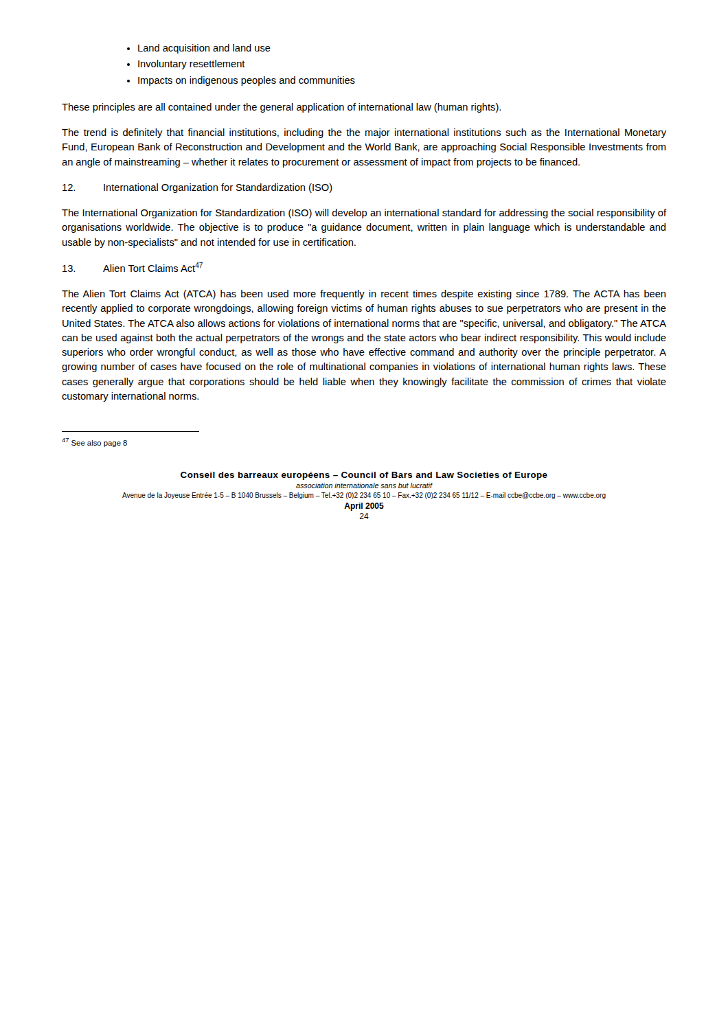Land acquisition and land use
Involuntary resettlement
Impacts on indigenous peoples and communities
These principles are all contained under the general application of international law (human rights).
The trend is definitely that financial institutions, including the the major international institutions such as the International Monetary Fund, European Bank of Reconstruction and Development and the World Bank, are approaching Social Responsible Investments from an angle of mainstreaming – whether it relates to procurement or assessment of impact from projects to be financed.
12. International Organization for Standardization (ISO)
The International Organization for Standardization (ISO) will develop an international standard for addressing the social responsibility of organisations worldwide. The objective is to produce "a guidance document, written in plain language which is understandable and usable by non-specialists" and not intended for use in certification.
13. Alien Tort Claims Act47
The Alien Tort Claims Act (ATCA) has been used more frequently in recent times despite existing since 1789. The ACTA has been recently applied to corporate wrongdoings, allowing foreign victims of human rights abuses to sue perpetrators who are present in the United States. The ATCA also allows actions for violations of international norms that are "specific, universal, and obligatory." The ATCA can be used against both the actual perpetrators of the wrongs and the state actors who bear indirect responsibility. This would include superiors who order wrongful conduct, as well as those who have effective command and authority over the principle perpetrator. A growing number of cases have focused on the role of multinational companies in violations of international human rights laws. These cases generally argue that corporations should be held liable when they knowingly facilitate the commission of crimes that violate customary international norms.
47 See also page 8
Conseil des barreaux européens – Council of Bars and Law Societies of Europe
association internationale sans but lucratif
Avenue de la Joyeuse Entrée 1-5 – B 1040 Brussels – Belgium – Tel.+32 (0)2 234 65 10 – Fax.+32 (0)2 234 65 11/12 – E-mail ccbe@ccbe.org – www.ccbe.org
April 2005
24